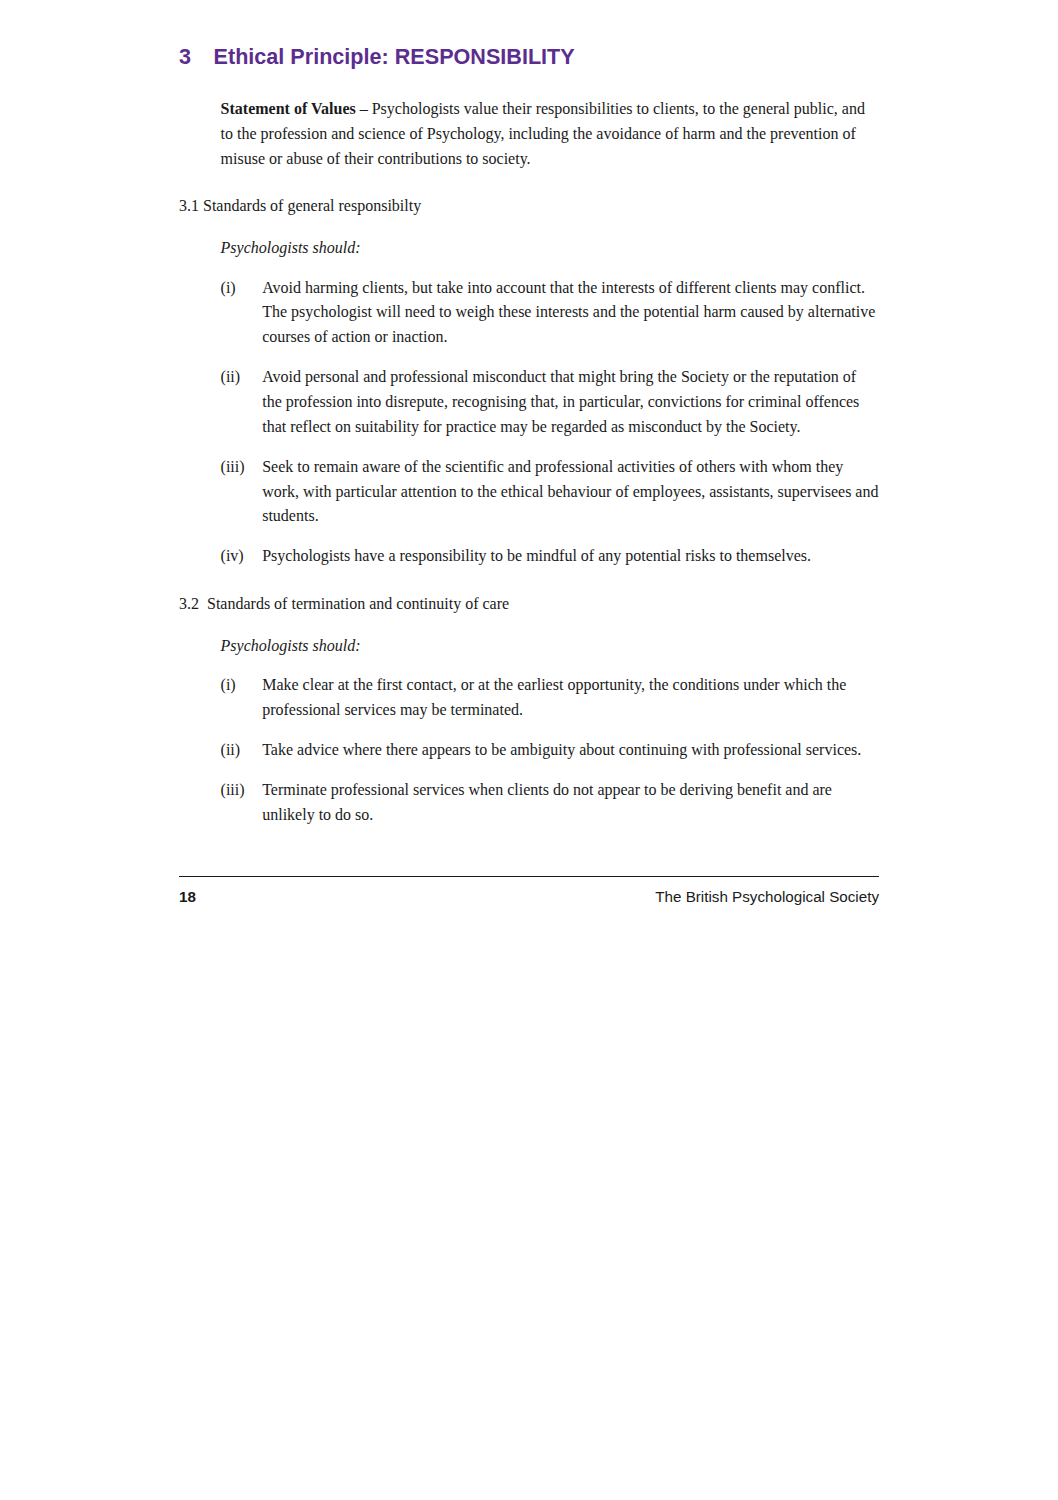3 Ethical Principle: RESPONSIBILITY
Statement of Values – Psychologists value their responsibilities to clients, to the general public, and to the profession and science of Psychology, including the avoidance of harm and the prevention of misuse or abuse of their contributions to society.
3.1 Standards of general responsibilty
Psychologists should:
(i) Avoid harming clients, but take into account that the interests of different clients may conflict. The psychologist will need to weigh these interests and the potential harm caused by alternative courses of action or inaction.
(ii) Avoid personal and professional misconduct that might bring the Society or the reputation of the profession into disrepute, recognising that, in particular, convictions for criminal offences that reflect on suitability for practice may be regarded as misconduct by the Society.
(iii) Seek to remain aware of the scientific and professional activities of others with whom they work, with particular attention to the ethical behaviour of employees, assistants, supervisees and students.
(iv) Psychologists have a responsibility to be mindful of any potential risks to themselves.
3.2 Standards of termination and continuity of care
Psychologists should:
(i) Make clear at the first contact, or at the earliest opportunity, the conditions under which the professional services may be terminated.
(ii) Take advice where there appears to be ambiguity about continuing with professional services.
(iii) Terminate professional services when clients do not appear to be deriving benefit and are unlikely to do so.
18 The British Psychological Society